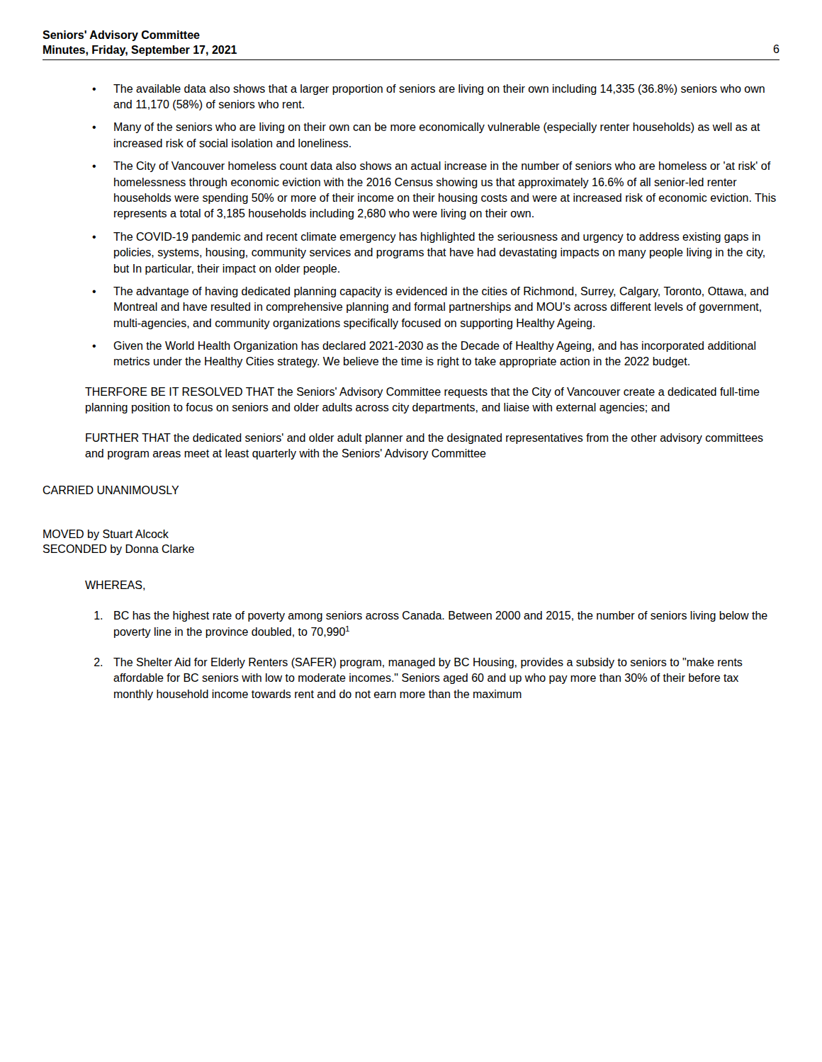Seniors' Advisory Committee
Minutes, Friday, September 17, 2021
6
The available data also shows that a larger proportion of seniors are living on their own including 14,335 (36.8%) seniors who own and 11,170 (58%) of seniors who rent.
Many of the seniors who are living on their own can be more economically vulnerable (especially renter households) as well as at increased risk of social isolation and loneliness.
The City of Vancouver homeless count data also shows an actual increase in the number of seniors who are homeless or 'at risk' of homelessness through economic eviction with the 2016 Census showing us that approximately 16.6% of all senior-led renter households were spending 50% or more of their income on their housing costs and were at increased risk of economic eviction. This represents a total of 3,185 households including 2,680 who were living on their own.
The COVID-19 pandemic and recent climate emergency has highlighted the seriousness and urgency to address existing gaps in policies, systems, housing, community services and programs that have had devastating impacts on many people living in the city, but In particular, their impact on older people.
The advantage of having dedicated planning capacity is evidenced in the cities of Richmond, Surrey, Calgary, Toronto, Ottawa, and Montreal and have resulted in comprehensive planning and formal partnerships and MOU's across different levels of government, multi-agencies, and community organizations specifically focused on supporting Healthy Ageing.
Given the World Health Organization has declared 2021-2030 as the Decade of Healthy Ageing, and has incorporated additional metrics under the Healthy Cities strategy. We believe the time is right to take appropriate action in the 2022 budget.
THERFORE BE IT RESOLVED THAT the Seniors' Advisory Committee requests that the City of Vancouver create a dedicated full-time planning position to focus on seniors and older adults across city departments, and liaise with external agencies; and
FURTHER THAT the dedicated seniors' and older adult planner and the designated representatives from the other advisory committees and program areas meet at least quarterly with the Seniors' Advisory Committee
CARRIED UNANIMOUSLY
MOVED by Stuart Alcock
SECONDED by Donna Clarke
WHEREAS,
BC has the highest rate of poverty among seniors across Canada. Between 2000 and 2015, the number of seniors living below the poverty line in the province doubled, to 70,9901
The Shelter Aid for Elderly Renters (SAFER) program, managed by BC Housing, provides a subsidy to seniors to "make rents affordable for BC seniors with low to moderate incomes." Seniors aged 60 and up who pay more than 30% of their before tax monthly household income towards rent and do not earn more than the maximum